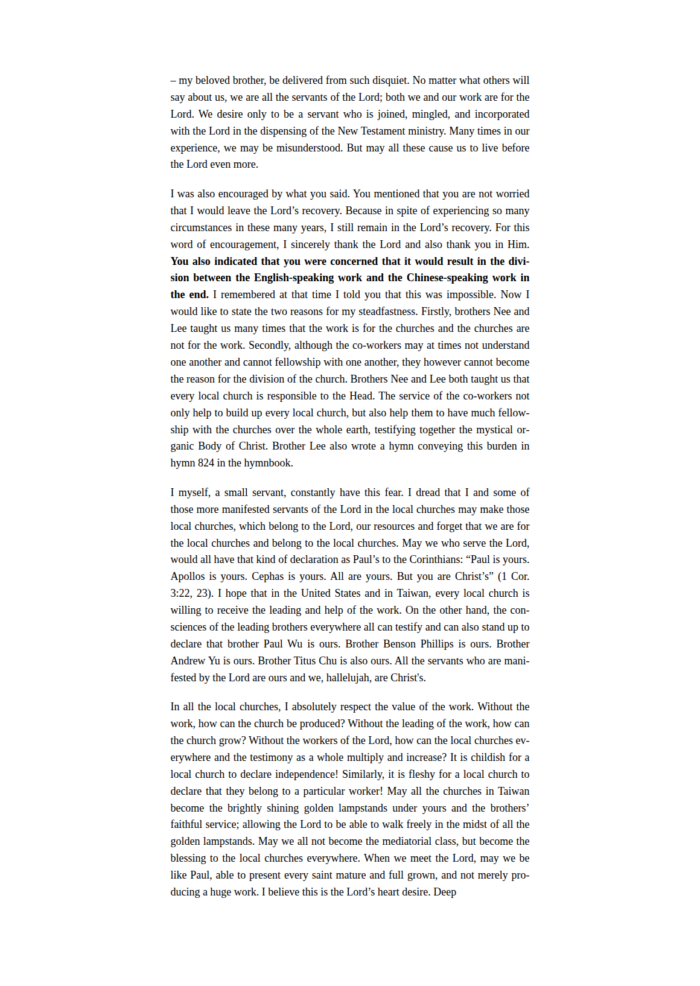– my beloved brother, be delivered from such disquiet. No matter what others will say about us, we are all the servants of the Lord; both we and our work are for the Lord. We desire only to be a servant who is joined, mingled, and incorporated with the Lord in the dispensing of the New Testament ministry. Many times in our experience, we may be misunderstood. But may all these cause us to live before the Lord even more.
I was also encouraged by what you said. You mentioned that you are not worried that I would leave the Lord’s recovery. Because in spite of experiencing so many circumstances in these many years, I still remain in the Lord’s recovery. For this word of encouragement, I sincerely thank the Lord and also thank you in Him. You also indicated that you were concerned that it would result in the division between the English-speaking work and the Chinese-speaking work in the end. I remembered at that time I told you that this was impossible. Now I would like to state the two reasons for my steadfastness. Firstly, brothers Nee and Lee taught us many times that the work is for the churches and the churches are not for the work. Secondly, although the co-workers may at times not understand one another and cannot fellowship with one another, they however cannot become the reason for the division of the church. Brothers Nee and Lee both taught us that every local church is responsible to the Head. The service of the co-workers not only help to build up every local church, but also help them to have much fellowship with the churches over the whole earth, testifying together the mystical organic Body of Christ. Brother Lee also wrote a hymn conveying this burden in hymn 824 in the hymnbook.
I myself, a small servant, constantly have this fear. I dread that I and some of those more manifested servants of the Lord in the local churches may make those local churches, which belong to the Lord, our resources and forget that we are for the local churches and belong to the local churches. May we who serve the Lord, would all have that kind of declaration as Paul’s to the Corinthians: “Paul is yours. Apollos is yours. Cephas is yours. All are yours. But you are Christ’s” (1 Cor. 3:22, 23). I hope that in the United States and in Taiwan, every local church is willing to receive the leading and help of the work. On the other hand, the consciences of the leading brothers everywhere all can testify and can also stand up to declare that brother Paul Wu is ours. Brother Benson Phillips is ours. Brother Andrew Yu is ours. Brother Titus Chu is also ours. All the servants who are manifested by the Lord are ours and we, hallelujah, are Christ's.
In all the local churches, I absolutely respect the value of the work. Without the work, how can the church be produced? Without the leading of the work, how can the church grow? Without the workers of the Lord, how can the local churches everywhere and the testimony as a whole multiply and increase? It is childish for a local church to declare independence! Similarly, it is fleshy for a local church to declare that they belong to a particular worker! May all the churches in Taiwan become the brightly shining golden lampstands under yours and the brothers’ faithful service; allowing the Lord to be able to walk freely in the midst of all the golden lampstands. May we all not become the mediatorial class, but become the blessing to the local churches everywhere. When we meet the Lord, may we be like Paul, able to present every saint mature and full grown, and not merely producing a huge work. I believe this is the Lord’s heart desire. Deep